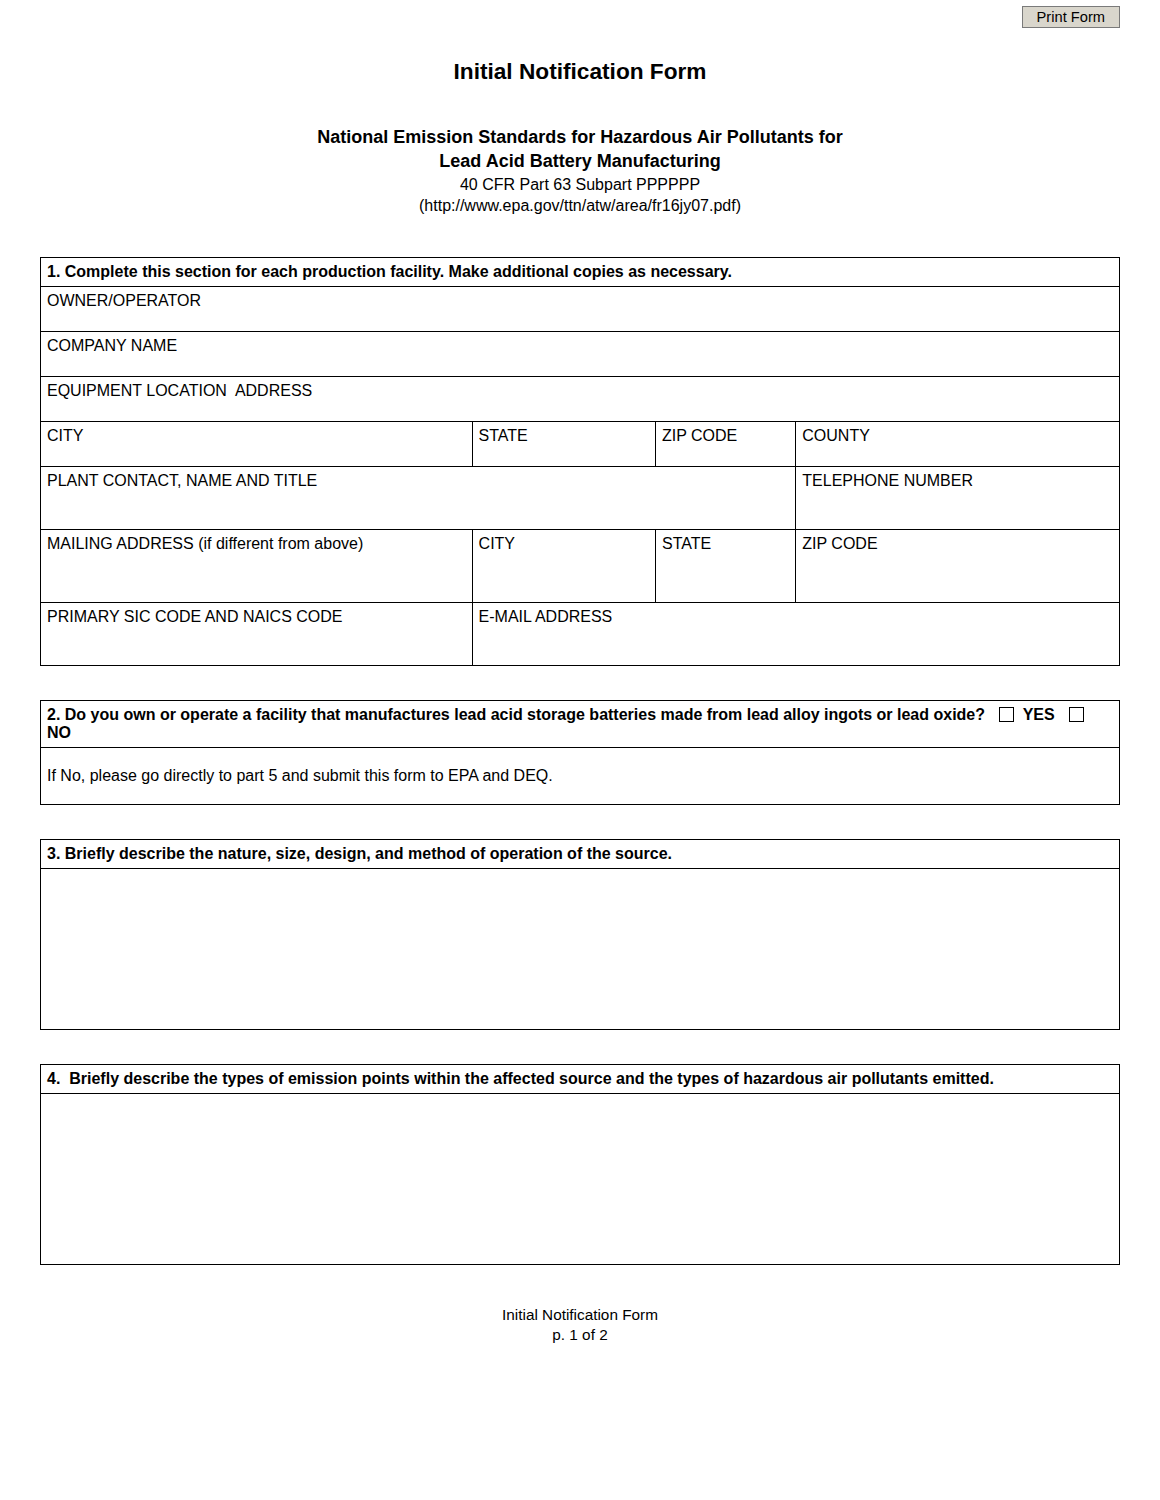Print Form
Initial Notification Form
National Emission Standards for Hazardous Air Pollutants for
Lead Acid Battery Manufacturing
40 CFR Part 63 Subpart PPPPPP
(http://www.epa.gov/ttn/atw/area/fr16jy07.pdf)
| 1. Complete this section for each production facility. Make additional copies as necessary. |
| --- |
| OWNER/OPERATOR |
| COMPANY NAME |
| EQUIPMENT LOCATION ADDRESS |
| CITY | STATE | ZIP CODE | COUNTY |
| PLANT CONTACT, NAME AND TITLE | TELEPHONE NUMBER |
| MAILING ADDRESS (if different from above) | CITY | STATE | ZIP CODE |
| PRIMARY SIC CODE AND NAICS CODE | E-MAIL ADDRESS |
| 2. Do you own or operate a facility that manufactures lead acid storage batteries made from lead alloy ingots or lead oxide? YES NO |
| --- |
| If No, please go directly to part 5 and submit this form to EPA and DEQ. |
| 3. Briefly describe the nature, size, design, and method of operation of the source. |
| --- |
| 4. Briefly describe the types of emission points within the affected source and the types of hazardous air pollutants emitted. |
| --- |
Initial Notification Form
p. 1 of 2